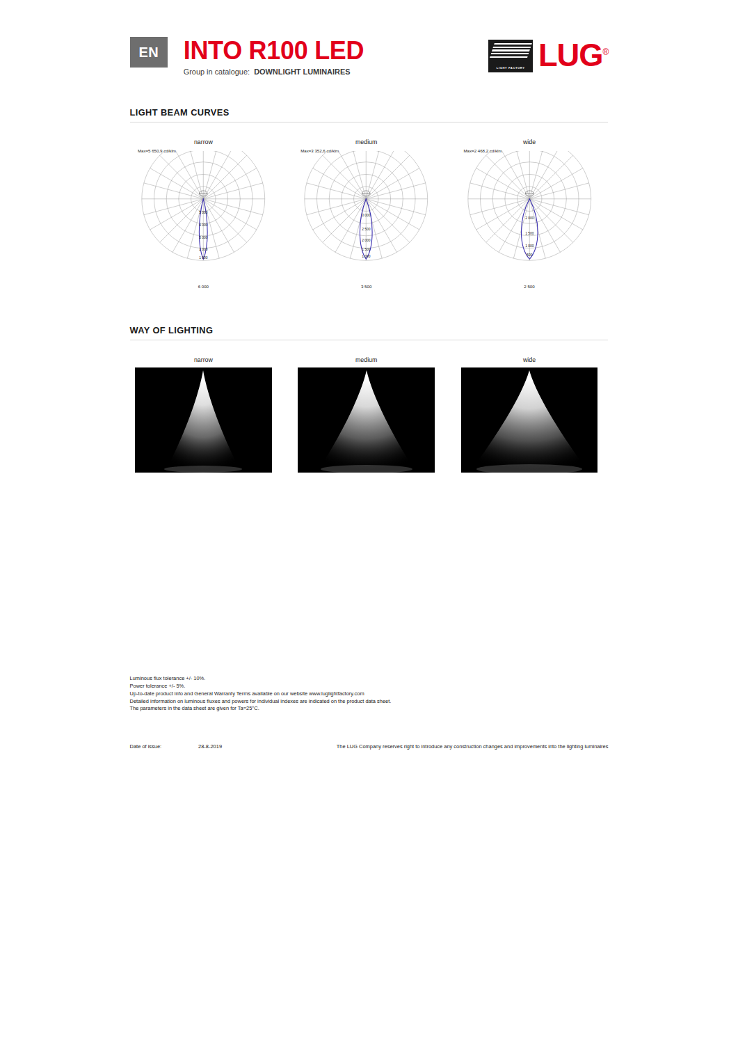EN
INTO R100 LED
Group in catalogue: DOWNLIGHT LUMINAIRES
Light Factory
LUG®
Light beam curves
narrow
Max=5 650,9 cd/klm
5 000 4 000 3 000 2 000 1 000
6 000
medium
Max=3 352,6 cd/klm
3 000 2 500 2 000 1 500 1 000
3 500
wide
Max=2 468,2 cd/klm
2 000 1 500 1 000 500
2 500
Way of lighting
narrow
medium
wide
Luminous flux tolerance +/- 10%.
Power tolerance +/- 5%.
Up-to-date product info and General Warranty Terms available on our website www.luglightfactory.com
Detailed information on luminous fluxes and powers for individual indexes are indicated on the product data sheet.
The parameters in the data sheet are given for Ta=25°C.
Date of issue: 28-8-2019
The LUG Company reserves right to introduce any construction changes and improvements into the lighting luminaires